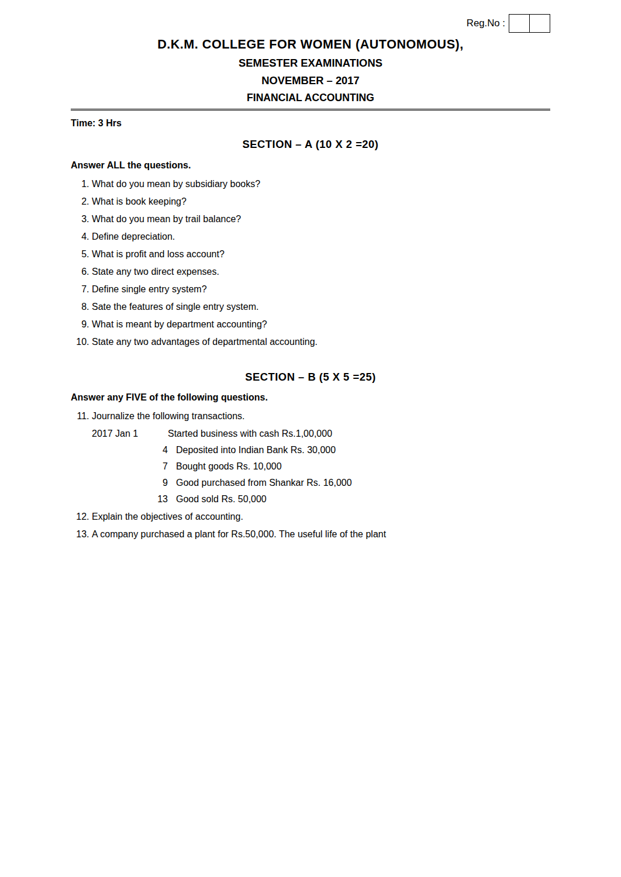Reg.No :
D.K.M. COLLEGE FOR WOMEN (AUTONOMOUS),
SEMESTER EXAMINATIONS
NOVEMBER – 2017
FINANCIAL ACCOUNTING
Time: 3 Hrs
SECTION – A (10 X 2 =20)
Answer ALL the questions.
What do you mean by subsidiary books?
What is book keeping?
What do you mean by trail balance?
Define depreciation.
What is profit and loss account?
State any two direct expenses.
Define single entry system?
Sate the features of single entry system.
What is meant by department accounting?
State any two advantages of departmental accounting.
SECTION – B (5 X 5 =25)
Answer any FIVE of the following questions.
Journalize the following transactions.
2017 Jan 1 Started business with cash Rs.1,00,000
4 Deposited into Indian Bank Rs. 30,000
7 Bought goods Rs. 10,000
9 Good purchased from Shankar Rs. 16,000
13 Good sold Rs. 50,000
Explain the objectives of accounting.
A company purchased a plant for Rs.50,000. The useful life of the plant